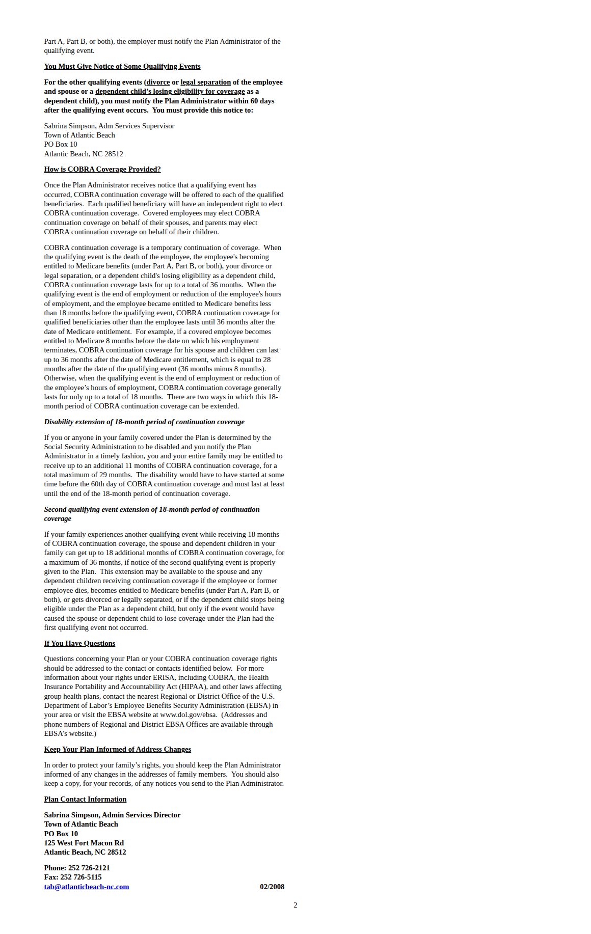Part A, Part B, or both), the employer must notify the Plan Administrator of the qualifying event.
You Must Give Notice of Some Qualifying Events
For the other qualifying events (divorce or legal separation of the employee and spouse or a dependent child’s losing eligibility for coverage as a dependent child), you must notify the Plan Administrator within 60 days after the qualifying event occurs. You must provide this notice to:
Sabrina Simpson, Adm Services Supervisor
Town of Atlantic Beach
PO Box 10
Atlantic Beach, NC 28512
How is COBRA Coverage Provided?
Once the Plan Administrator receives notice that a qualifying event has occurred, COBRA continuation coverage will be offered to each of the qualified beneficiaries. Each qualified beneficiary will have an independent right to elect COBRA continuation coverage. Covered employees may elect COBRA continuation coverage on behalf of their spouses, and parents may elect COBRA continuation coverage on behalf of their children.
COBRA continuation coverage is a temporary continuation of coverage. When the qualifying event is the death of the employee, the employee's becoming entitled to Medicare benefits (under Part A, Part B, or both), your divorce or legal separation, or a dependent child's losing eligibility as a dependent child, COBRA continuation coverage lasts for up to a total of 36 months. When the qualifying event is the end of employment or reduction of the employee's hours of employment, and the employee became entitled to Medicare benefits less than 18 months before the qualifying event, COBRA continuation coverage for qualified beneficiaries other than the employee lasts until 36 months after the date of Medicare entitlement. For example, if a covered employee becomes entitled to Medicare 8 months before the date on which his employment terminates, COBRA continuation coverage for his spouse and children can last up to 36 months after the date of Medicare entitlement, which is equal to 28 months after the date of the qualifying event (36 months minus 8 months). Otherwise, when the qualifying event is the end of employment or reduction of the employee’s hours of employment, COBRA continuation coverage generally lasts for only up to a total of 18 months. There are two ways in which this 18-month period of COBRA continuation coverage can be extended.
Disability extension of 18-month period of continuation coverage
If you or anyone in your family covered under the Plan is determined by the Social Security Administration to be disabled and you notify the Plan Administrator in a timely fashion, you and your entire family may be entitled to receive up to an additional 11 months of COBRA continuation coverage, for a total maximum of 29 months. The disability would have to have started at some time before the 60th day of COBRA continuation coverage and must last at least until the end of the 18-month period of continuation coverage.
Second qualifying event extension of 18-month period of continuation coverage
If your family experiences another qualifying event while receiving 18 months of COBRA continuation coverage, the spouse and dependent children in your family can get up to 18 additional months of COBRA continuation coverage, for a maximum of 36 months, if notice of the second qualifying event is properly given to the Plan. This extension may be available to the spouse and any dependent children receiving continuation coverage if the employee or former employee dies, becomes entitled to Medicare benefits (under Part A, Part B, or both), or gets divorced or legally separated, or if the dependent child stops being eligible under the Plan as a dependent child, but only if the event would have caused the spouse or dependent child to lose coverage under the Plan had the first qualifying event not occurred.
If You Have Questions
Questions concerning your Plan or your COBRA continuation coverage rights should be addressed to the contact or contacts identified below. For more information about your rights under ERISA, including COBRA, the Health Insurance Portability and Accountability Act (HIPAA), and other laws affecting group health plans, contact the nearest Regional or District Office of the U.S. Department of Labor’s Employee Benefits Security Administration (EBSA) in your area or visit the EBSA website at www.dol.gov/ebsa. (Addresses and phone numbers of Regional and District EBSA Offices are available through EBSA’s website.)
Keep Your Plan Informed of Address Changes
In order to protect your family’s rights, you should keep the Plan Administrator informed of any changes in the addresses of family members. You should also keep a copy, for your records, of any notices you send to the Plan Administrator.
Plan Contact Information
Sabrina Simpson, Admin Services Director
Town of Atlantic Beach
PO Box 10
125 West Fort Macon Rd
Atlantic Beach, NC 28512
Phone: 252 726-2121
Fax: 252 726-5115
tab@atlanticbeach-nc.com 02/2008
2